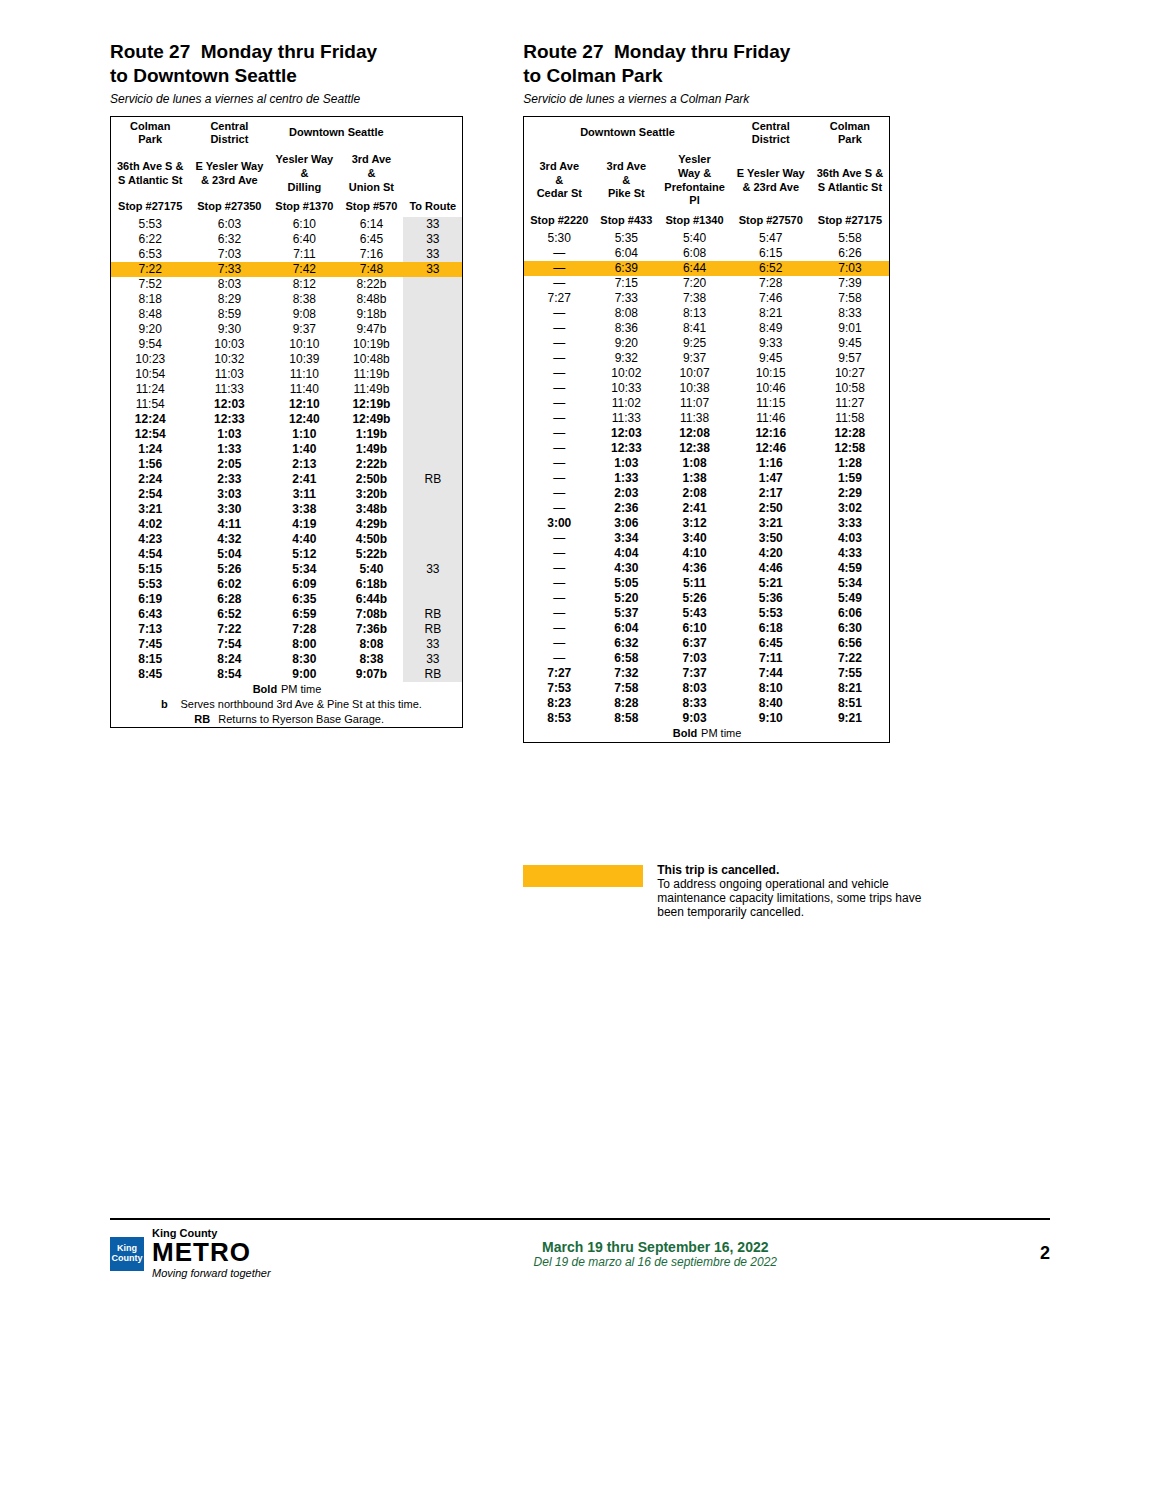Route 27 Monday thru Friday
to Downtown Seattle
Servicio de lunes a viernes al centro de Seattle
| Colman Park | Central District | Downtown Seattle | |
| --- | --- | --- | --- |
| 36th Ave S & S Atlantic St | E Yesler Way & 23rd Ave | Yesler Way & Dilling | 3rd Ave & Union St |
| Stop #27175 | Stop #27350 | Stop #1370 | Stop #570 | To Route |
| 5:53 | 6:03 | 6:10 | 6:14 | 33 |
| 6:22 | 6:32 | 6:40 | 6:45 | 33 |
| 6:53 | 7:03 | 7:11 | 7:16 | 33 |
| 7:22 | 7:33 | 7:42 | 7:48 | 33 |
| 7:52 | 8:03 | 8:12 | 8:22b | |
| 8:18 | 8:29 | 8:38 | 8:48b | |
| 8:48 | 8:59 | 9:08 | 9:18b | |
| 9:20 | 9:30 | 9:37 | 9:47b | |
| 9:54 | 10:03 | 10:10 | 10:19b | |
| 10:23 | 10:32 | 10:39 | 10:48b | |
| 10:54 | 11:03 | 11:10 | 11:19b | |
| 11:24 | 11:33 | 11:40 | 11:49b | |
| 11:54 | 12:03 | 12:10 | 12:19b | |
| 12:24 | 12:33 | 12:40 | 12:49b | |
| 12:54 | 1:03 | 1:10 | 1:19b | |
| 1:24 | 1:33 | 1:40 | 1:49b | |
| 1:56 | 2:05 | 2:13 | 2:22b | |
| 2:24 | 2:33 | 2:41 | 2:50b | RB |
| 2:54 | 3:03 | 3:11 | 3:20b | |
| 3:21 | 3:30 | 3:38 | 3:48b | |
| 4:02 | 4:11 | 4:19 | 4:29b | |
| 4:23 | 4:32 | 4:40 | 4:50b | |
| 4:54 | 5:04 | 5:12 | 5:22b | |
| 5:15 | 5:26 | 5:34 | 5:40 | 33 |
| 5:53 | 6:02 | 6:09 | 6:18b | |
| 6:19 | 6:28 | 6:35 | 6:44b | |
| 6:43 | 6:52 | 6:59 | 7:08b | RB |
| 7:13 | 7:22 | 7:28 | 7:36b | RB |
| 7:45 | 7:54 | 8:00 | 8:08 | 33 |
| 8:15 | 8:24 | 8:30 | 8:38 | 33 |
| 8:45 | 8:54 | 9:00 | 9:07b | RB |
| Bold PM time b Serves northbound 3rd Ave & Pine St at this time. RB Returns to Ryerson Base Garage. |
Route 27 Monday thru Friday
to Colman Park
Servicio de lunes a viernes a Colman Park
| Downtown Seattle | Central District | Colman Park |
| --- | --- | --- |
| 3rd Ave & Cedar St | 3rd Ave & Pike St | Yesler Way & Prefontaine Pl | E Yesler Way & 23rd Ave | 36th Ave S & S Atlantic St |
| Stop #2220 | Stop #433 | Stop #1340 | Stop #27570 | Stop #27175 |
| 5:30 | 5:35 | 5:40 | 5:47 | 5:58 |
| — | 6:04 | 6:08 | 6:15 | 6:26 |
| — | 6:39 | 6:44 | 6:52 | 7:03 |
| — | 7:15 | 7:20 | 7:28 | 7:39 |
| 7:27 | 7:33 | 7:38 | 7:46 | 7:58 |
| — | 8:08 | 8:13 | 8:21 | 8:33 |
| — | 8:36 | 8:41 | 8:49 | 9:01 |
| — | 9:20 | 9:25 | 9:33 | 9:45 |
| — | 9:32 | 9:37 | 9:45 | 9:57 |
| — | 10:02 | 10:07 | 10:15 | 10:27 |
| — | 10:33 | 10:38 | 10:46 | 10:58 |
| — | 11:02 | 11:07 | 11:15 | 11:27 |
| — | 11:33 | 11:38 | 11:46 | 11:58 |
| — | 12:03 | 12:08 | 12:16 | 12:28 |
| — | 12:33 | 12:38 | 12:46 | 12:58 |
| — | 1:03 | 1:08 | 1:16 | 1:28 |
| — | 1:33 | 1:38 | 1:47 | 1:59 |
| — | 2:03 | 2:08 | 2:17 | 2:29 |
| — | 2:36 | 2:41 | 2:50 | 3:02 |
| 3:00 | 3:06 | 3:12 | 3:21 | 3:33 |
| — | 3:34 | 3:40 | 3:50 | 4:03 |
| — | 4:04 | 4:10 | 4:20 | 4:33 |
| — | 4:30 | 4:36 | 4:46 | 4:59 |
| — | 5:05 | 5:11 | 5:21 | 5:34 |
| — | 5:20 | 5:26 | 5:36 | 5:49 |
| — | 5:37 | 5:43 | 5:53 | 6:06 |
| — | 6:04 | 6:10 | 6:18 | 6:30 |
| — | 6:32 | 6:37 | 6:45 | 6:56 |
| — | 6:58 | 7:03 | 7:11 | 7:22 |
| 7:27 | 7:32 | 7:37 | 7:44 | 7:55 |
| 7:53 | 7:58 | 8:03 | 8:10 | 8:21 |
| 8:23 | 8:28 | 8:33 | 8:40 | 8:51 |
| 8:53 | 8:58 | 9:03 | 9:10 | 9:21 |
| Bold PM time |
This trip is cancelled. To address ongoing operational and vehicle maintenance capacity limitations, some trips have been temporarily cancelled.
King
County
King County
METRO
Moving forward together
March 19 thru September 16, 2022
Del 19 de marzo al 16 de septiembre de 2022
2